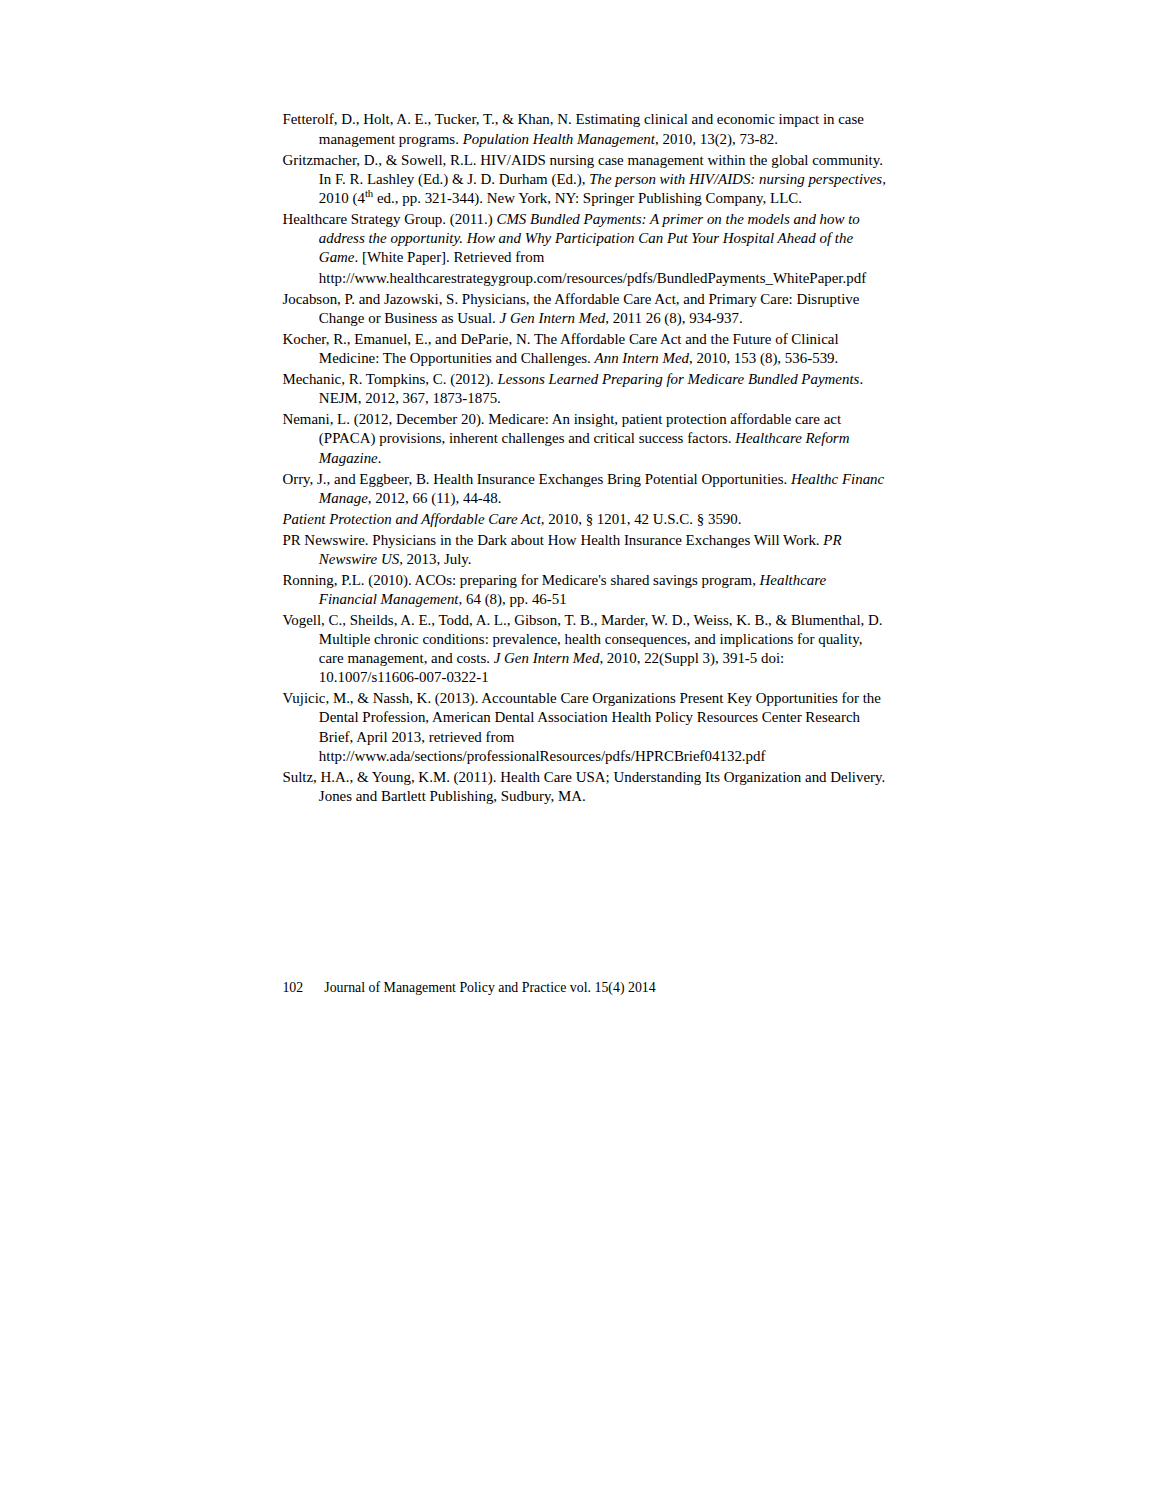Fetterolf, D., Holt, A. E., Tucker, T., & Khan, N. Estimating clinical and economic impact in case management programs. Population Health Management, 2010, 13(2), 73-82.
Gritzmacher, D., & Sowell, R.L. HIV/AIDS nursing case management within the global community. In F. R. Lashley (Ed.) & J. D. Durham (Ed.), The person with HIV/AIDS: nursing perspectives, 2010 (4th ed., pp. 321-344). New York, NY: Springer Publishing Company, LLC.
Healthcare Strategy Group. (2011.) CMS Bundled Payments: A primer on the models and how to address the opportunity. How and Why Participation Can Put Your Hospital Ahead of the Game. [White Paper]. Retrieved from
http://www.healthcarestrategygroup.com/resources/pdfs/BundledPayments_WhitePaper.pdf
Jocabson, P. and Jazowski, S. Physicians, the Affordable Care Act, and Primary Care: Disruptive Change or Business as Usual. J Gen Intern Med, 2011 26 (8), 934-937.
Kocher, R., Emanuel, E., and DeParie, N. The Affordable Care Act and the Future of Clinical Medicine: The Opportunities and Challenges. Ann Intern Med, 2010, 153 (8), 536-539.
Mechanic, R. Tompkins, C. (2012). Lessons Learned Preparing for Medicare Bundled Payments. NEJM, 2012, 367, 1873-1875.
Nemani, L. (2012, December 20). Medicare: An insight, patient protection affordable care act (PPACA) provisions, inherent challenges and critical success factors. Healthcare Reform Magazine.
Orry, J., and Eggbeer, B. Health Insurance Exchanges Bring Potential Opportunities. Healthc Financ Manage, 2012, 66 (11), 44-48.
Patient Protection and Affordable Care Act, 2010, § 1201, 42 U.S.C. § 3590.
PR Newswire. Physicians in the Dark about How Health Insurance Exchanges Will Work. PR Newswire US, 2013, July.
Ronning, P.L. (2010). ACOs: preparing for Medicare's shared savings program, Healthcare Financial Management, 64 (8), pp. 46-51
Vogell, C., Sheilds, A. E., Todd, A. L., Gibson, T. B., Marder, W. D., Weiss, K. B., & Blumenthal, D. Multiple chronic conditions: prevalence, health consequences, and implications for quality, care management, and costs. J Gen Intern Med, 2010, 22(Suppl 3), 391-5 doi: 10.1007/s11606-007-0322-1
Vujicic, M., & Nassh, K. (2013). Accountable Care Organizations Present Key Opportunities for the Dental Profession, American Dental Association Health Policy Resources Center Research Brief, April 2013, retrieved from http://www.ada/sections/professionalResources/pdfs/HPRCBrief04132.pdf
Sultz, H.A., & Young, K.M. (2011). Health Care USA; Understanding Its Organization and Delivery. Jones and Bartlett Publishing, Sudbury, MA.
102 Journal of Management Policy and Practice vol. 15(4) 2014